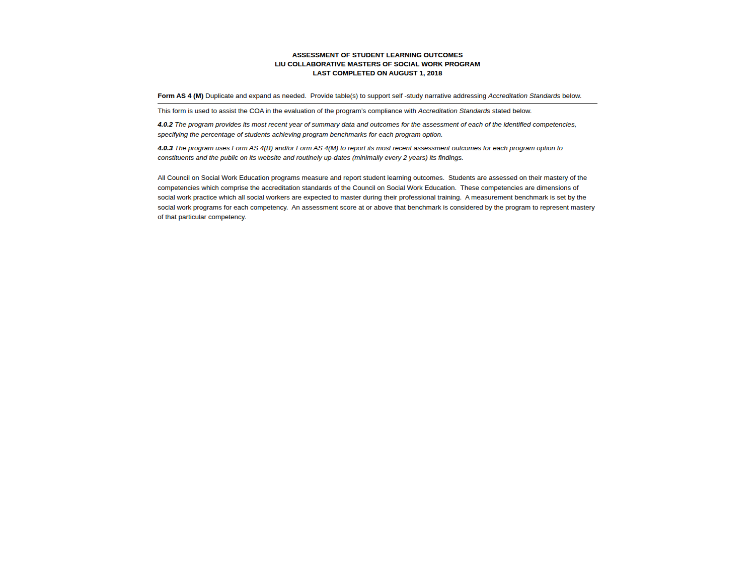ASSESSMENT OF STUDENT LEARNING OUTCOMES LIU COLLABORATIVE MASTERS OF SOCIAL WORK PROGRAM LAST COMPLETED ON AUGUST 1, 2018
Form AS 4 (M) Duplicate and expand as needed. Provide table(s) to support self -study narrative addressing Accreditation Standards below.
This form is used to assist the COA in the evaluation of the program’s compliance with Accreditation Standards stated below.
4.0.2 The program provides its most recent year of summary data and outcomes for the assessment of each of the identified competencies, specifying the percentage of students achieving program benchmarks for each program option.
4.0.3 The program uses Form AS 4(B) and/or Form AS 4(M) to report its most recent assessment outcomes for each program option to constituents and the public on its website and routinely up-dates (minimally every 2 years) its findings.
All Council on Social Work Education programs measure and report student learning outcomes. Students are assessed on their mastery of the competencies which comprise the accreditation standards of the Council on Social Work Education. These competencies are dimensions of social work practice which all social workers are expected to master during their professional training. A measurement benchmark is set by the social work programs for each competency. An assessment score at or above that benchmark is considered by the program to represent mastery of that particular competency.